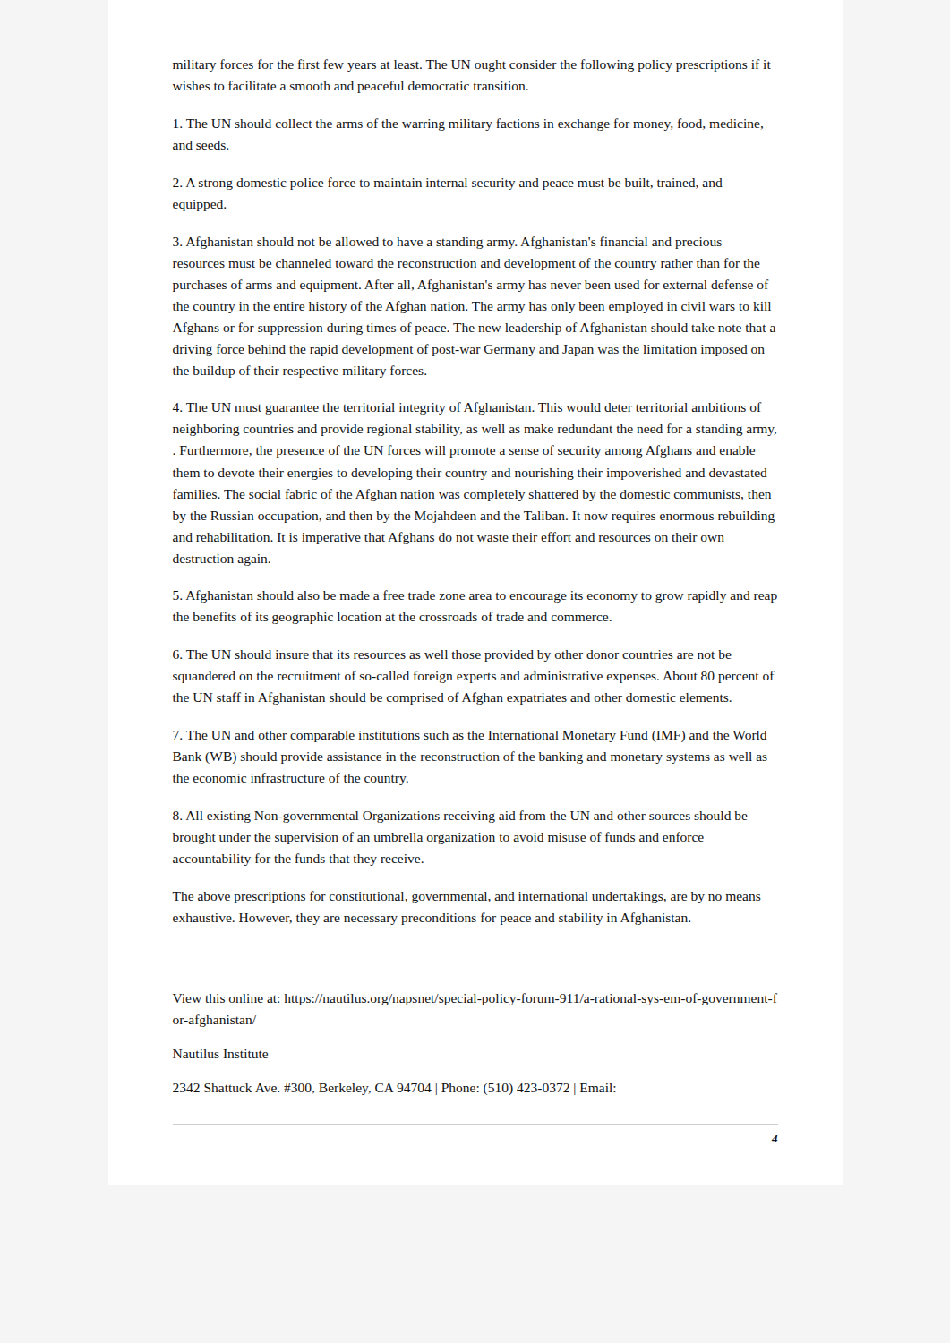military forces for the first few years at least. The UN ought consider the following policy prescriptions if it wishes to facilitate a smooth and peaceful democratic transition.
1. The UN should collect the arms of the warring military factions in exchange for money, food, medicine, and seeds.
2. A strong domestic police force to maintain internal security and peace must be built, trained, and equipped.
3. Afghanistan should not be allowed to have a standing army. Afghanistan's financial and precious resources must be channeled toward the reconstruction and development of the country rather than for the purchases of arms and equipment. After all, Afghanistan's army has never been used for external defense of the country in the entire history of the Afghan nation. The army has only been employed in civil wars to kill Afghans or for suppression during times of peace. The new leadership of Afghanistan should take note that a driving force behind the rapid development of post-war Germany and Japan was the limitation imposed on the buildup of their respective military forces.
4. The UN must guarantee the territorial integrity of Afghanistan. This would deter territorial ambitions of neighboring countries and provide regional stability, as well as make redundant the need for a standing army, . Furthermore, the presence of the UN forces will promote a sense of security among Afghans and enable them to devote their energies to developing their country and nourishing their impoverished and devastated families. The social fabric of the Afghan nation was completely shattered by the domestic communists, then by the Russian occupation, and then by the Mojahdeen and the Taliban. It now requires enormous rebuilding and rehabilitation. It is imperative that Afghans do not waste their effort and resources on their own destruction again.
5. Afghanistan should also be made a free trade zone area to encourage its economy to grow rapidly and reap the benefits of its geographic location at the crossroads of trade and commerce.
6. The UN should insure that its resources as well those provided by other donor countries are not be squandered on the recruitment of so-called foreign experts and administrative expenses. About 80 percent of the UN staff in Afghanistan should be comprised of Afghan expatriates and other domestic elements.
7. The UN and other comparable institutions such as the International Monetary Fund (IMF) and the World Bank (WB) should provide assistance in the reconstruction of the banking and monetary systems as well as the economic infrastructure of the country.
8. All existing Non-governmental Organizations receiving aid from the UN and other sources should be brought under the supervision of an umbrella organization to avoid misuse of funds and enforce accountability for the funds that they receive.
The above prescriptions for constitutional, governmental, and international undertakings, are by no means exhaustive. However, they are necessary preconditions for peace and stability in Afghanistan.
View this online at: https://nautilus.org/napsnet/special-policy-forum-911/a-rational-sys-em-of-government-for-afghanistan/
Nautilus Institute
2342 Shattuck Ave. #300, Berkeley, CA 94704 | Phone: (510) 423-0372 | Email:
4